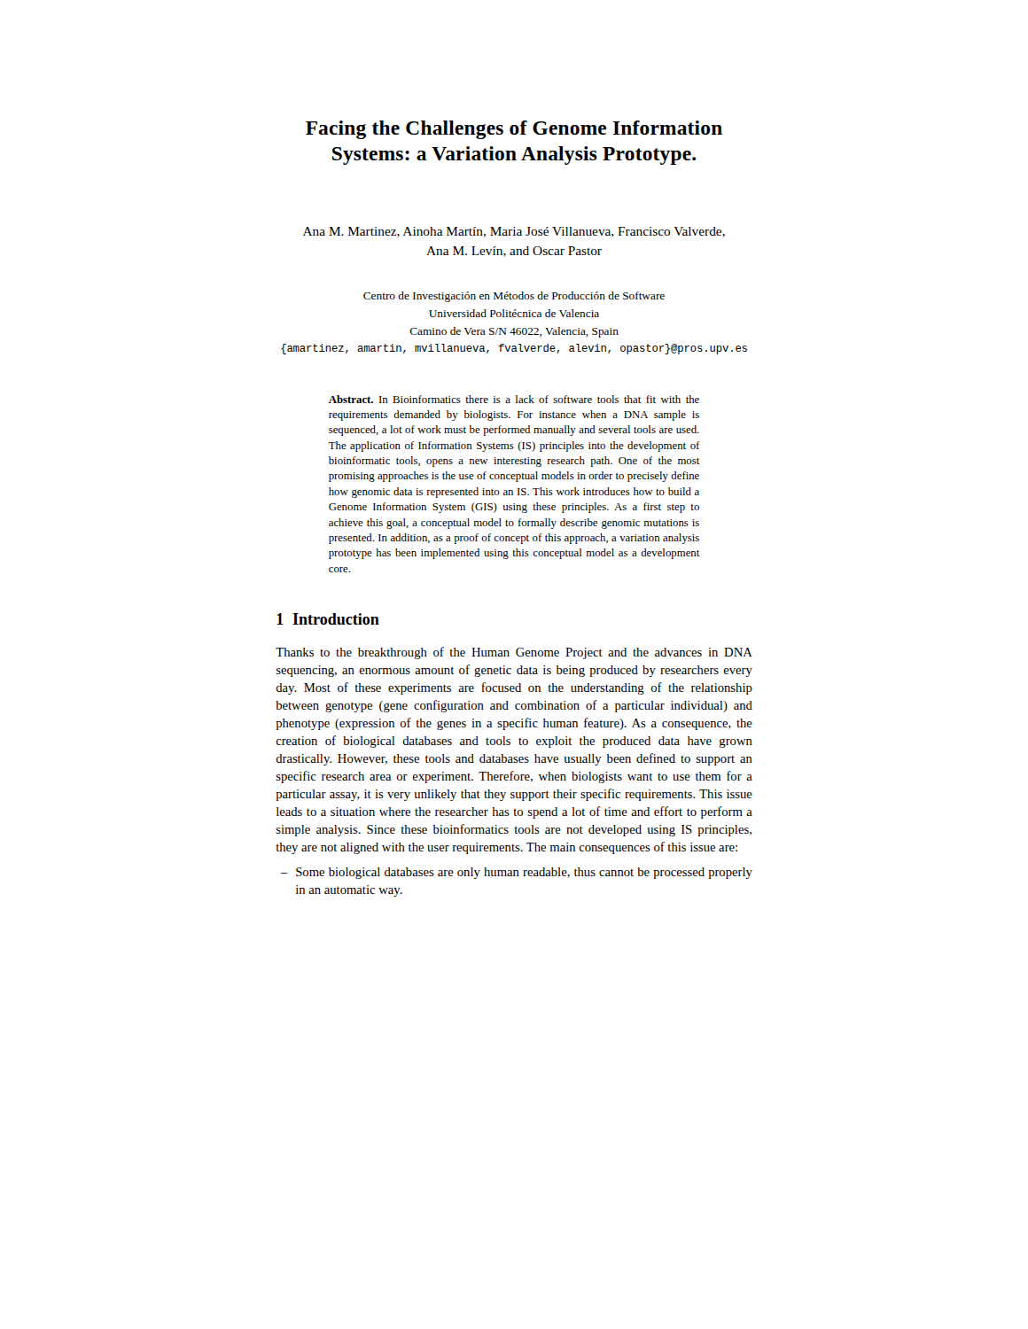Facing the Challenges of Genome Information
Systems: a Variation Analysis Prototype.
Ana M. Martinez, Ainoha Martín, Maria José Villanueva, Francisco Valverde,
Ana M. Levín, and Oscar Pastor
Centro de Investigación en Métodos de Producción de Software
Universidad Politécnica de Valencia
Camino de Vera S/N 46022, Valencia, Spain
{amartinez, amartin, mvillanueva, fvalverde, alevin, opastor}@pros.upv.es
Abstract. In Bioinformatics there is a lack of software tools that fit with the requirements demanded by biologists. For instance when a DNA sample is sequenced, a lot of work must be performed manually and several tools are used. The application of Information Systems (IS) principles into the development of bioinformatic tools, opens a new interesting research path. One of the most promising approaches is the use of conceptual models in order to precisely define how genomic data is represented into an IS. This work introduces how to build a Genome Information System (GIS) using these principles. As a first step to achieve this goal, a conceptual model to formally describe genomic mutations is presented. In addition, as a proof of concept of this approach, a variation analysis prototype has been implemented using this conceptual model as a development core.
1 Introduction
Thanks to the breakthrough of the Human Genome Project and the advances in DNA sequencing, an enormous amount of genetic data is being produced by researchers every day. Most of these experiments are focused on the understanding of the relationship between genotype (gene configuration and combination of a particular individual) and phenotype (expression of the genes in a specific human feature). As a consequence, the creation of biological databases and tools to exploit the produced data have grown drastically. However, these tools and databases have usually been defined to support an specific research area or experiment. Therefore, when biologists want to use them for a particular assay, it is very unlikely that they support their specific requirements. This issue leads to a situation where the researcher has to spend a lot of time and effort to perform a simple analysis. Since these bioinformatics tools are not developed using IS principles, they are not aligned with the user requirements. The main consequences of this issue are:
Some biological databases are only human readable, thus cannot be processed properly in an automatic way.